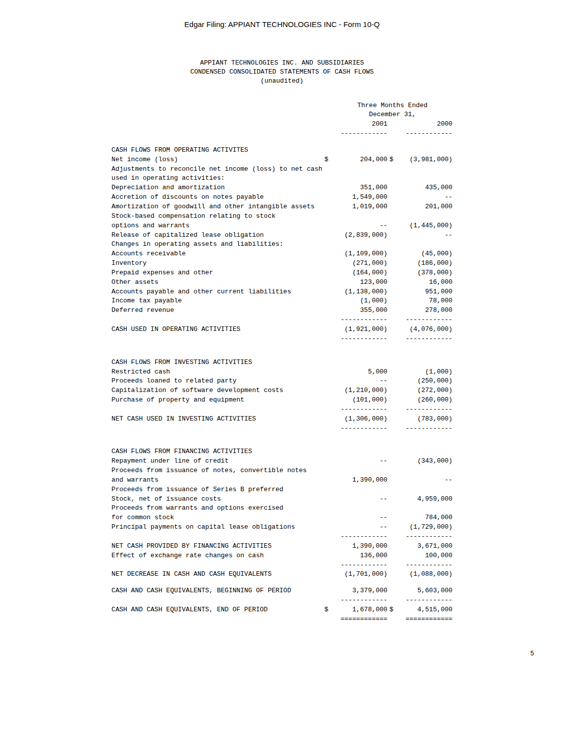Edgar Filing: APPIANT TECHNOLOGIES INC - Form 10-Q
APPIANT TECHNOLOGIES INC. AND SUBSIDIARIES CONDENSED CONSOLIDATED STATEMENTS OF CASH FLOWS (unaudited)
| | | Three Months Ended |
| | | December 31, |
| | | 2001 | | 2000 |
| | | ------------ | | ------------ |
| CASH FLOWS FROM OPERATING ACTIVITES | | | | |
| Net income (loss) | $ | 204,000 | $ | (3,981,000) |
| Adjustments to reconcile net income (loss) to net cash | | | | |
| used in operating activities: | | | | |
| Depreciation and amortization | | 351,000 | | 435,000 |
| Accretion of discounts on notes payable | | 1,549,000 | | -- |
| Amortization of goodwill and other intangible assets | | 1,019,000 | | 201,000 |
| Stock-based compensation relating to stock | | | | |
| options and warrants | | -- | | (1,445,000) |
| Release of capitalized lease obligation | | (2,839,000) | | -- |
| Changes in operating assets and liabilities: | | | | |
| Accounts receivable | | (1,109,000) | | (45,000) |
| Inventory | | (271,000) | | (186,000) |
| Prepaid expenses and other | | (164,000) | | (378,000) |
| Other assets | | 123,000 | | 16,000 |
| Accounts payable and other current liabilities | | (1,138,000) | | 951,000 |
| Income tax payable | | (1,000) | | 78,000 |
| Deferred revenue | | 355,000 | | 278,000 |
| | | ------------ | | ------------ |
| CASH USED IN OPERATING ACTIVITIES | | (1,921,000) | | (4,076,000) |
| | | ------------ | | ------------ |
| CASH FLOWS FROM INVESTING ACTIVITIES | | | | |
| Restricted cash | | 5,000 | | (1,000) |
| Proceeds loaned to related party | | -- | | (250,000) |
| Capitalization of software development costs | | (1,210,000) | | (272,000) |
| Purchase of property and equipment | | (101,000) | | (260,000) |
| | | ------------ | | ------------ |
| NET CASH USED IN INVESTING ACTIVITIES | | (1,306,000) | | (783,000) |
| | | ------------ | | ------------ |
| CASH FLOWS FROM FINANCING ACTIVITIES | | | | |
| Repayment under line of credit | | -- | | (343,000) |
| Proceeds from issuance of notes, convertible notes | | | | |
| and warrants | | 1,390,000 | | -- |
| Proceeds from issuance of Series B preferred | | | | |
| Stock, net of issuance costs | | -- | | 4,959,000 |
| Proceeds from warrants and options exercised | | | | |
| for common stock | | -- | | 784,000 |
| Principal payments on capital lease obligations | | -- | | (1,729,000) |
| | | ------------ | | ------------ |
| NET CASH PROVIDED BY FINANCING ACTIVITIES | | 1,390,000 | | 3,671,000 |
| Effect of exchange rate changes on cash | | 136,000 | | 100,000 |
| | | ------------ | | ------------ |
| NET DECREASE IN CASH AND CASH EQUIVALENTS | | (1,701,000) | | (1,088,000) |
| CASH AND CASH EQUIVALENTS, BEGINNING OF PERIOD | | 3,379,000 | | 5,603,000 |
| | | ------------ | | ------------ |
| CASH AND CASH EQUIVALENTS, END OF PERIOD | $ | 1,678,000 | $ | 4,515,000 |
| | | ============ | | ============ |
5